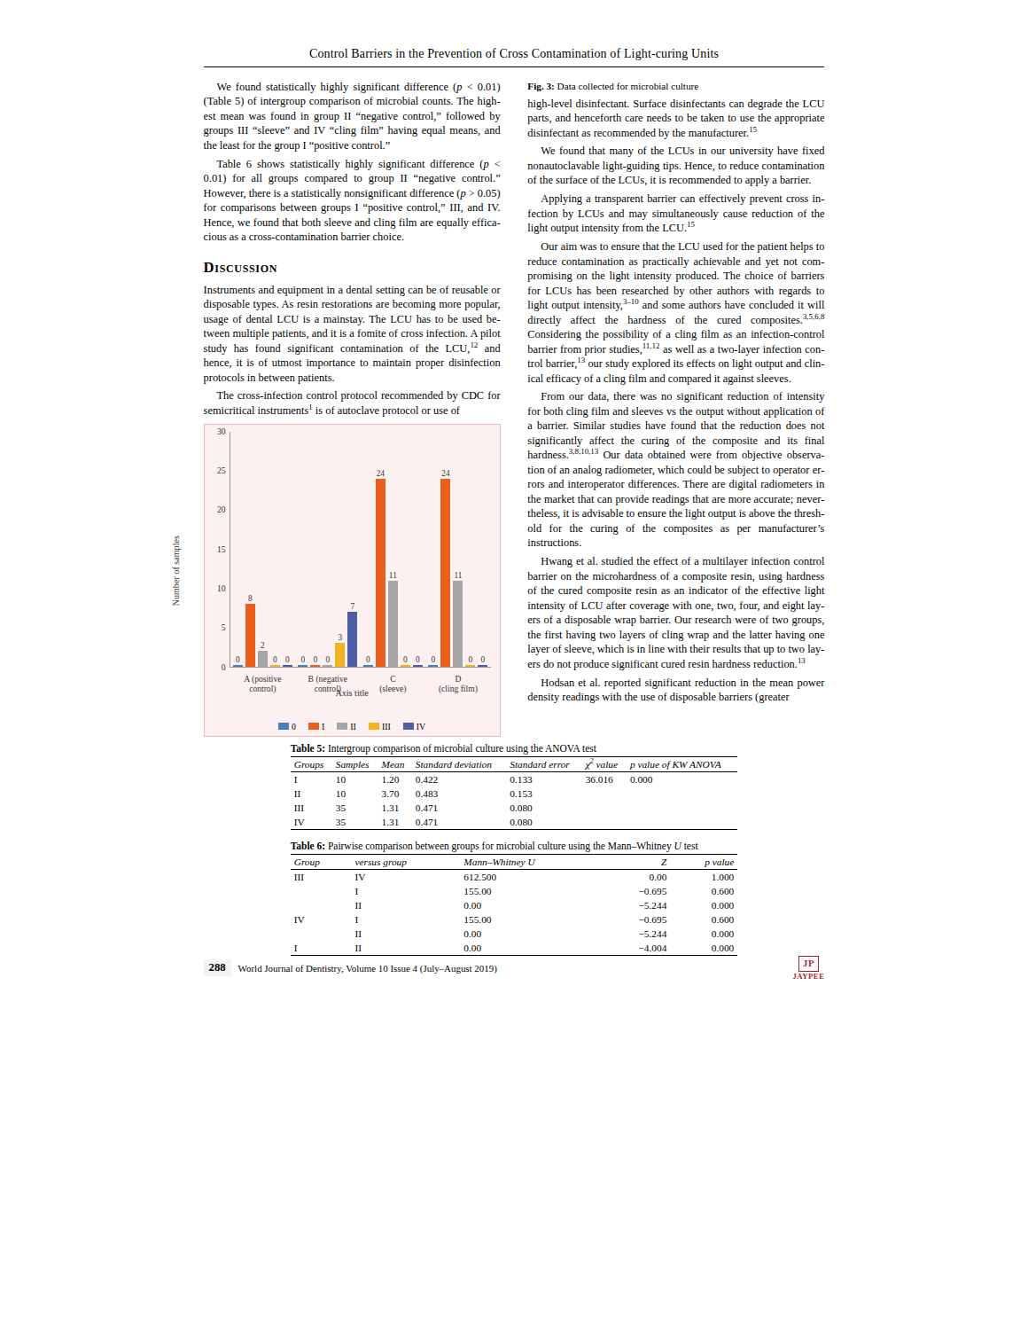Control Barriers in the Prevention of Cross Contamination of Light-curing Units
We found statistically highly significant difference (p < 0.01) (Table 5) of intergroup comparison of microbial counts. The highest mean was found in group II “negative control,” followed by groups III “sleeve” and IV “cling film” having equal means, and the least for the group I “positive control.”
Table 6 shows statistically highly significant difference (p < 0.01) for all groups compared to group II “negative control.” However, there is a statistically nonsignificant difference (p > 0.05) for comparisons between groups I “positive control,” III, and IV. Hence, we found that both sleeve and cling film are equally efficacious as a cross-contamination barrier choice.
Discussion
Instruments and equipment in a dental setting can be of reusable or disposable types. As resin restorations are becoming more popular, usage of dental LCU is a mainstay. The LCU has to be used between multiple patients, and it is a fomite of cross infection. A pilot study has found significant contamination of the LCU,12 and hence, it is of utmost importance to maintain proper disinfection protocols in between patients.
The cross-infection control protocol recommended by CDC for semicritical instruments1 is of autoclave protocol or use of
Number of samples
30
25
20
15
10
5
0
0
8
2
0
0
A (positive
control)
0
0
0
3
7
B (negative
control)
0
24
11
0
0
C
(sleeve)
0
24
11
0
0
D
(cling film)
Axis title
0
I
II
III
IV
Fig. 3: Data collected for microbial culture
high-level disinfectant. Surface disinfectants can degrade the LCU parts, and henceforth care needs to be taken to use the appropriate disinfectant as recommended by the manufacturer.15
We found that many of the LCUs in our university have fixed nonautoclavable light-guiding tips. Hence, to reduce contamination of the surface of the LCUs, it is recommended to apply a barrier.
Applying a transparent barrier can effectively prevent cross infection by LCUs and may simultaneously cause reduction of the light output intensity from the LCU.15
Our aim was to ensure that the LCU used for the patient helps to reduce contamination as practically achievable and yet not compromising on the light intensity produced. The choice of barriers for LCUs has been researched by other authors with regards to light output intensity,3–10 and some authors have concluded it will directly affect the hardness of the cured composites.3,5,6,8 Considering the possibility of a cling film as an infection-control barrier from prior studies,11,12 as well as a two-layer infection control barrier,13 our study explored its effects on light output and clinical efficacy of a cling film and compared it against sleeves.
From our data, there was no significant reduction of intensity for both cling film and sleeves vs the output without application of a barrier. Similar studies have found that the reduction does not significantly affect the curing of the composite and its final hardness.3,8,10,13 Our data obtained were from objective observation of an analog radiometer, which could be subject to operator errors and interoperator differences. There are digital radiometers in the market that can provide readings that are more accurate; nevertheless, it is advisable to ensure the light output is above the threshold for the curing of the composites as per manufacturer’s instructions.
Hwang et al. studied the effect of a multilayer infection control barrier on the microhardness of a composite resin, using hardness of the cured composite resin as an indicator of the effective light intensity of LCU after coverage with one, two, four, and eight layers of a disposable wrap barrier. Our research were of two groups, the first having two layers of cling wrap and the latter having one layer of sleeve, which is in line with their results that up to two layers do not produce significant cured resin hardness reduction.13
Hodsan et al. reported significant reduction in the mean power density readings with the use of disposable barriers (greater
Table 5: Intergroup comparison of microbial culture using the ANOVA test
| Groups | Samples | Mean | Standard deviation | Standard error | χ 2 value | p value of KW ANOVA |
| --- | --- | --- | --- | --- | --- | --- |
| I | 10 | 1.20 | 0.422 | 0.133 | 36.016 | 0.000 |
| II | 10 | 3.70 | 0.483 | 0.153 | | |
| III | 35 | 1.31 | 0.471 | 0.080 | | |
| IV | 35 | 1.31 | 0.471 | 0.080 | | |
Table 6: Pairwise comparison between groups for microbial culture using the Mann–Whitney U test
| Group | versus group | Mann–Whitney U | Z | p value |
| --- | --- | --- | --- | --- |
| III | IV | 612.500 | 0.00 | 1.000 |
| | I | 155.00 | −0.695 | 0.600 |
| | II | 0.00 | −5.244 | 0.000 |
| IV | I | 155.00 | −0.695 | 0.600 |
| | II | 0.00 | −5.244 | 0.000 |
| I | II | 0.00 | −4.004 | 0.000 |
288 World Journal of Dentistry, Volume 10 Issue 4 (July–August 2019) JP
JAYPEE